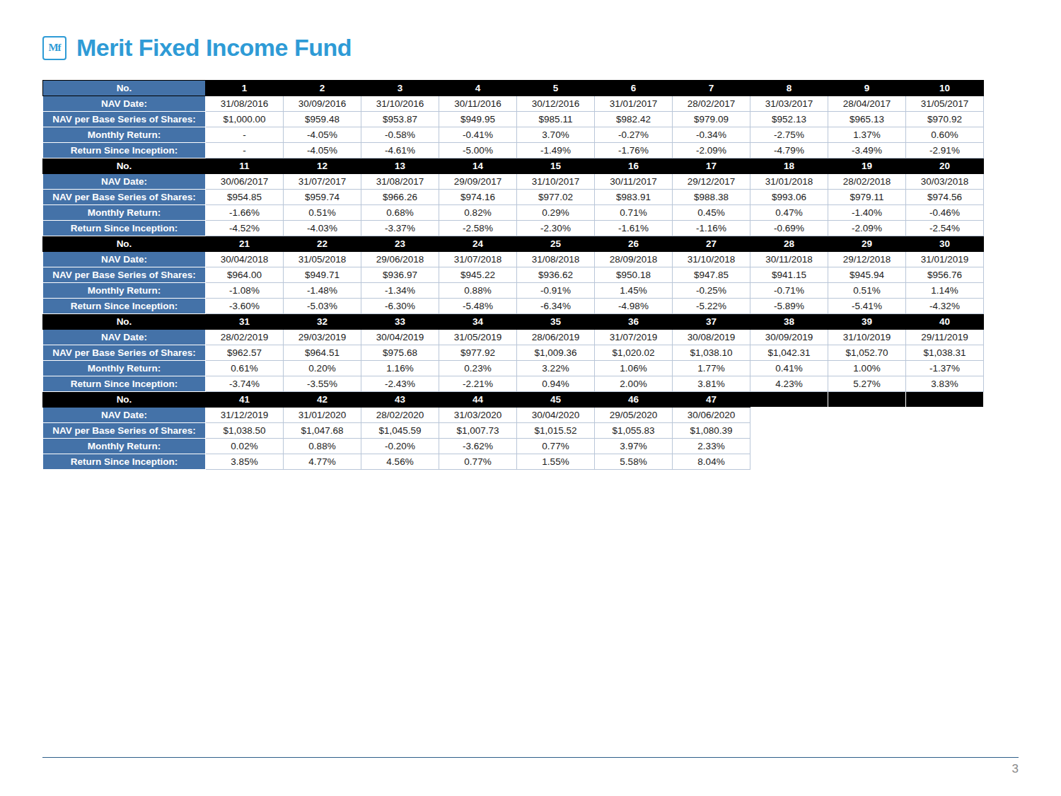Mf
Merit Fixed Income Fund
| No. | 1 | 2 | 3 | 4 | 5 | 6 | 7 | 8 | 9 | 10 |
| NAV Date: | 31/08/2016 | 30/09/2016 | 31/10/2016 | 30/11/2016 | 30/12/2016 | 31/01/2017 | 28/02/2017 | 31/03/2017 | 28/04/2017 | 31/05/2017 |
| NAV per Base Series of Shares: | $1,000.00 | $959.48 | $953.87 | $949.95 | $985.11 | $982.42 | $979.09 | $952.13 | $965.13 | $970.92 |
| Monthly Return: | - | -4.05% | -0.58% | -0.41% | 3.70% | -0.27% | -0.34% | -2.75% | 1.37% | 0.60% |
| Return Since Inception: | - | -4.05% | -4.61% | -5.00% | -1.49% | -1.76% | -2.09% | -4.79% | -3.49% | -2.91% |
| No. | 11 | 12 | 13 | 14 | 15 | 16 | 17 | 18 | 19 | 20 |
| NAV Date: | 30/06/2017 | 31/07/2017 | 31/08/2017 | 29/09/2017 | 31/10/2017 | 30/11/2017 | 29/12/2017 | 31/01/2018 | 28/02/2018 | 30/03/2018 |
| NAV per Base Series of Shares: | $954.85 | $959.74 | $966.26 | $974.16 | $977.02 | $983.91 | $988.38 | $993.06 | $979.11 | $974.56 |
| Monthly Return: | -1.66% | 0.51% | 0.68% | 0.82% | 0.29% | 0.71% | 0.45% | 0.47% | -1.40% | -0.46% |
| Return Since Inception: | -4.52% | -4.03% | -3.37% | -2.58% | -2.30% | -1.61% | -1.16% | -0.69% | -2.09% | -2.54% |
| No. | 21 | 22 | 23 | 24 | 25 | 26 | 27 | 28 | 29 | 30 |
| NAV Date: | 30/04/2018 | 31/05/2018 | 29/06/2018 | 31/07/2018 | 31/08/2018 | 28/09/2018 | 31/10/2018 | 30/11/2018 | 29/12/2018 | 31/01/2019 |
| NAV per Base Series of Shares: | $964.00 | $949.71 | $936.97 | $945.22 | $936.62 | $950.18 | $947.85 | $941.15 | $945.94 | $956.76 |
| Monthly Return: | -1.08% | -1.48% | -1.34% | 0.88% | -0.91% | 1.45% | -0.25% | -0.71% | 0.51% | 1.14% |
| Return Since Inception: | -3.60% | -5.03% | -6.30% | -5.48% | -6.34% | -4.98% | -5.22% | -5.89% | -5.41% | -4.32% |
| No. | 31 | 32 | 33 | 34 | 35 | 36 | 37 | 38 | 39 | 40 |
| NAV Date: | 28/02/2019 | 29/03/2019 | 30/04/2019 | 31/05/2019 | 28/06/2019 | 31/07/2019 | 30/08/2019 | 30/09/2019 | 31/10/2019 | 29/11/2019 |
| NAV per Base Series of Shares: | $962.57 | $964.51 | $975.68 | $977.92 | $1,009.36 | $1,020.02 | $1,038.10 | $1,042.31 | $1,052.70 | $1,038.31 |
| Monthly Return: | 0.61% | 0.20% | 1.16% | 0.23% | 3.22% | 1.06% | 1.77% | 0.41% | 1.00% | -1.37% |
| Return Since Inception: | -3.74% | -3.55% | -2.43% | -2.21% | 0.94% | 2.00% | 3.81% | 4.23% | 5.27% | 3.83% |
| No. | 41 | 42 | 43 | 44 | 45 | 46 | 47 | | | |
| NAV Date: | 31/12/2019 | 31/01/2020 | 28/02/2020 | 31/03/2020 | 30/04/2020 | 29/05/2020 | 30/06/2020 | | | |
| NAV per Base Series of Shares: | $1,038.50 | $1,047.68 | $1,045.59 | $1,007.73 | $1,015.52 | $1,055.83 | $1,080.39 | | | |
| Monthly Return: | 0.02% | 0.88% | -0.20% | -3.62% | 0.77% | 3.97% | 2.33% | | | |
| Return Since Inception: | 3.85% | 4.77% | 4.56% | 0.77% | 1.55% | 5.58% | 8.04% | | | |
3